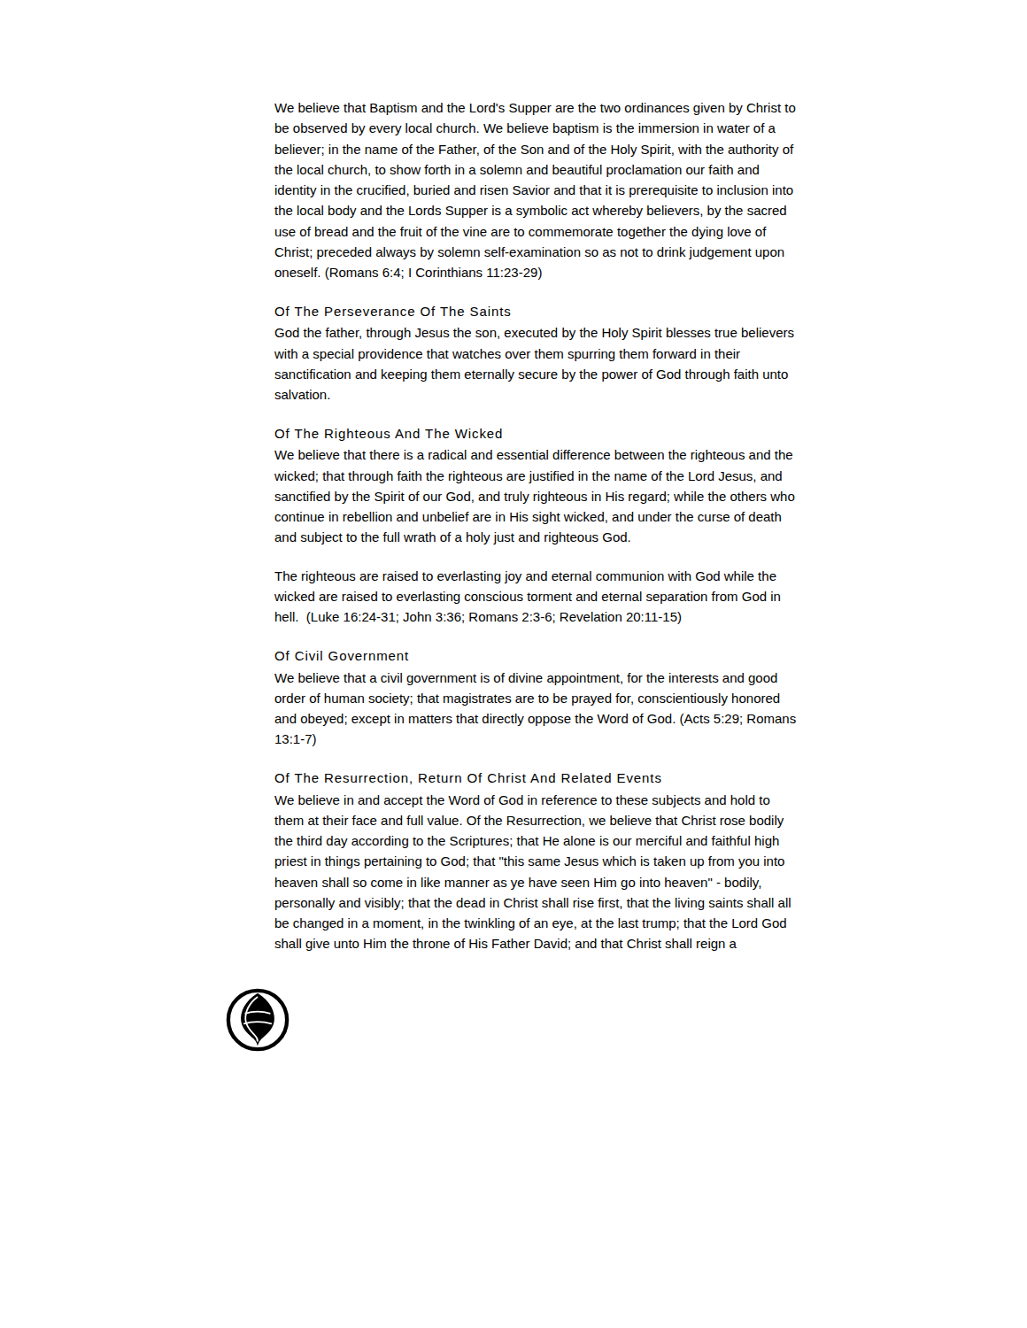We believe that Baptism and the Lord's Supper are the two ordinances given by Christ to be observed by every local church. We believe baptism is the immersion in water of a believer; in the name of the Father, of the Son and of the Holy Spirit, with the authority of the local church, to show forth in a solemn and beautiful proclamation our faith and identity in the crucified, buried and risen Savior and that it is prerequisite to inclusion into the local body and the Lords Supper is a symbolic act whereby believers, by the sacred use of bread and the fruit of the vine are to commemorate together the dying love of Christ; preceded always by solemn self-examination so as not to drink judgement upon oneself. (Romans 6:4; I Corinthians 11:23-29)
Of The Perseverance Of The Saints
God the father, through Jesus the son, executed by the Holy Spirit blesses true believers with a special providence that watches over them spurring them forward in their sanctification and keeping them eternally secure by the power of God through faith unto salvation.
Of The Righteous And The Wicked
We believe that there is a radical and essential difference between the righteous and the wicked; that through faith the righteous are justified in the name of the Lord Jesus, and sanctified by the Spirit of our God, and truly righteous in His regard; while the others who continue in rebellion and unbelief are in His sight wicked, and under the curse of death and subject to the full wrath of a holy just and righteous God.
The righteous are raised to everlasting joy and eternal communion with God while the wicked are raised to everlasting conscious torment and eternal separation from God in hell. (Luke 16:24-31; John 3:36; Romans 2:3-6; Revelation 20:11-15)
Of Civil Government
We believe that a civil government is of divine appointment, for the interests and good order of human society; that magistrates are to be prayed for, conscientiously honored and obeyed; except in matters that directly oppose the Word of God. (Acts 5:29; Romans 13:1-7)
Of The Resurrection, Return Of Christ And Related Events
We believe in and accept the Word of God in reference to these subjects and hold to them at their face and full value. Of the Resurrection, we believe that Christ rose bodily the third day according to the Scriptures; that He alone is our merciful and faithful high priest in things pertaining to God; that "this same Jesus which is taken up from you into heaven shall so come in like manner as ye have seen Him go into heaven" - bodily, personally and visibly; that the dead in Christ shall rise first, that the living saints shall all be changed in a moment, in the twinkling of an eye, at the last trump; that the Lord God shall give unto Him the throne of His Father David; and that Christ shall reign a